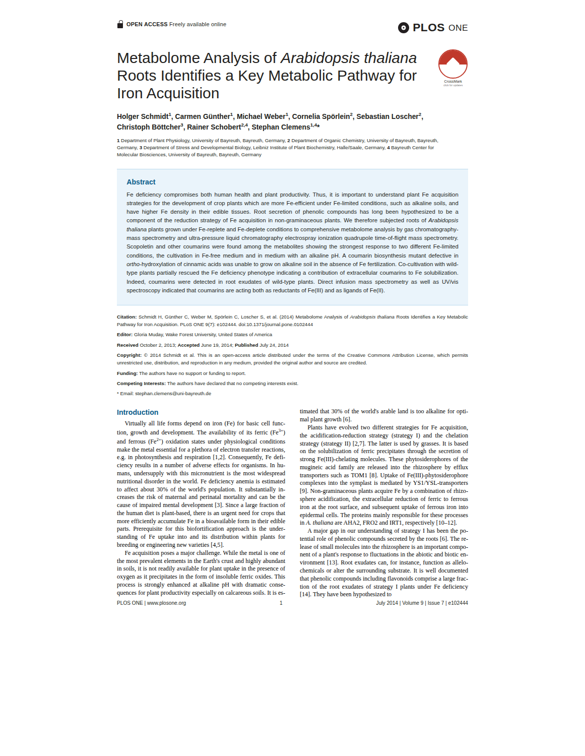OPEN ACCESS Freely available online
PLOS ONE
CrossMark
click for updates
Metabolome Analysis of Arabidopsis thaliana Roots Identifies a Key Metabolic Pathway for Iron Acquisition
Holger Schmidt1, Carmen Günther1, Michael Weber1, Cornelia Spörlein2, Sebastian Loscher2, Christoph Böttcher3, Rainer Schobert2,4, Stephan Clemens1,4*
1 Department of Plant Physiology, University of Bayreuth, Bayreuth, Germany, 2 Department of Organic Chemistry, University of Bayreuth, Bayreuth, Germany, 3 Department of Stress and Developmental Biology, Leibniz Institute of Plant Biochemistry, Halle/Saale, Germany, 4 Bayreuth Center for Molecular Biosciences, University of Bayreuth, Bayreuth, Germany
Abstract
Fe deficiency compromises both human health and plant productivity. Thus, it is important to understand plant Fe acquisition strategies for the development of crop plants which are more Fe-efficient under Fe-limited conditions, such as alkaline soils, and have higher Fe density in their edible tissues. Root secretion of phenolic compounds has long been hypothesized to be a component of the reduction strategy of Fe acquisition in non-graminaceous plants. We therefore subjected roots of Arabidopsis thaliana plants grown under Fe-replete and Fe-deplete conditions to comprehensive metabolome analysis by gas chromatography-mass spectrometry and ultra-pressure liquid chromatography electrospray ionization quadrupole time-of-flight mass spectrometry. Scopoletin and other coumarins were found among the metabolites showing the strongest response to two different Fe-limited conditions, the cultivation in Fe-free medium and in medium with an alkaline pH. A coumarin biosynthesis mutant defective in ortho-hydroxylation of cinnamic acids was unable to grow on alkaline soil in the absence of Fe fertilization. Co-cultivation with wild-type plants partially rescued the Fe deficiency phenotype indicating a contribution of extracellular coumarins to Fe solubilization. Indeed, coumarins were detected in root exudates of wild-type plants. Direct infusion mass spectrometry as well as UV/vis spectroscopy indicated that coumarins are acting both as reductants of Fe(III) and as ligands of Fe(II).
Citation: Schmidt H, Günther C, Weber M, Spörlein C, Loscher S, et al. (2014) Metabolome Analysis of Arabidopsis thaliana Roots Identifies a Key Metabolic Pathway for Iron Acquisition. PLoS ONE 9(7): e102444. doi:10.1371/journal.pone.0102444
Editor: Gloria Muday, Wake Forest University, United States of America
Received October 2, 2013; Accepted June 19, 2014; Published July 24, 2014
Copyright: © 2014 Schmidt et al. This is an open-access article distributed under the terms of the Creative Commons Attribution License, which permits unrestricted use, distribution, and reproduction in any medium, provided the original author and source are credited.
Funding: The authors have no support or funding to report.
Competing Interests: The authors have declared that no competing interests exist.
* Email: stephan.clemens@uni-bayreuth.de
Introduction
Virtually all life forms depend on iron (Fe) for basic cell function, growth and development. The availability of its ferric (Fe3+) and ferrous (Fe2+) oxidation states under physiological conditions make the metal essential for a plethora of electron transfer reactions, e.g. in photosynthesis and respiration [1,2]. Consequently, Fe deficiency results in a number of adverse effects for organisms. In humans, undersupply with this micronutrient is the most widespread nutritional disorder in the world. Fe deficiency anemia is estimated to affect about 30% of the world's population. It substantially increases the risk of maternal and perinatal mortality and can be the cause of impaired mental development [3]. Since a large fraction of the human diet is plant-based, there is an urgent need for crops that more efficiently accumulate Fe in a bioavailable form in their edible parts. Prerequisite for this biofortification approach is the understanding of Fe uptake into and its distribution within plants for breeding or engineering new varieties [4,5].
Fe acquisition poses a major challenge. While the metal is one of the most prevalent elements in the Earth's crust and highly abundant in soils, it is not readily available for plant uptake in the presence of oxygen as it precipitates in the form of insoluble ferric oxides. This process is strongly enhanced at alkaline pH with dramatic consequences for plant productivity especially on calcareous soils. It is estimated that 30% of the world's arable land is too alkaline for optimal plant growth [6].
Plants have evolved two different strategies for Fe acquisition, the acidification-reduction strategy (strategy I) and the chelation strategy (strategy II) [2,7]. The latter is used by grasses. It is based on the solubilization of ferric precipitates through the secretion of strong Fe(III)-chelating molecules. These phytosiderophores of the mugineic acid family are released into the rhizosphere by efflux transporters such as TOM1 [8]. Uptake of Fe(III)-phytosiderophore complexes into the symplast is mediated by YS1/YSL-transporters [9]. Non-graminaceous plants acquire Fe by a combination of rhizosphere acidification, the extracellular reduction of ferric to ferrous iron at the root surface, and subsequent uptake of ferrous iron into epidermal cells. The proteins mainly responsible for these processes in A. thaliana are AHA2, FRO2 and IRT1, respectively [10–12].
A major gap in our understanding of strategy I has been the potential role of phenolic compounds secreted by the roots [6]. The release of small molecules into the rhizosphere is an important component of a plant's response to fluctuations in the abiotic and biotic environment [13]. Root exudates can, for instance, function as allelochemicals or alter the surrounding substrate. It is well documented that phenolic compounds including flavonoids comprise a large fraction of the root exudates of strategy I plants under Fe deficiency [14]. They have been hypothesized to
PLOS ONE | www.plosone.org
1
July 2014 | Volume 9 | Issue 7 | e102444